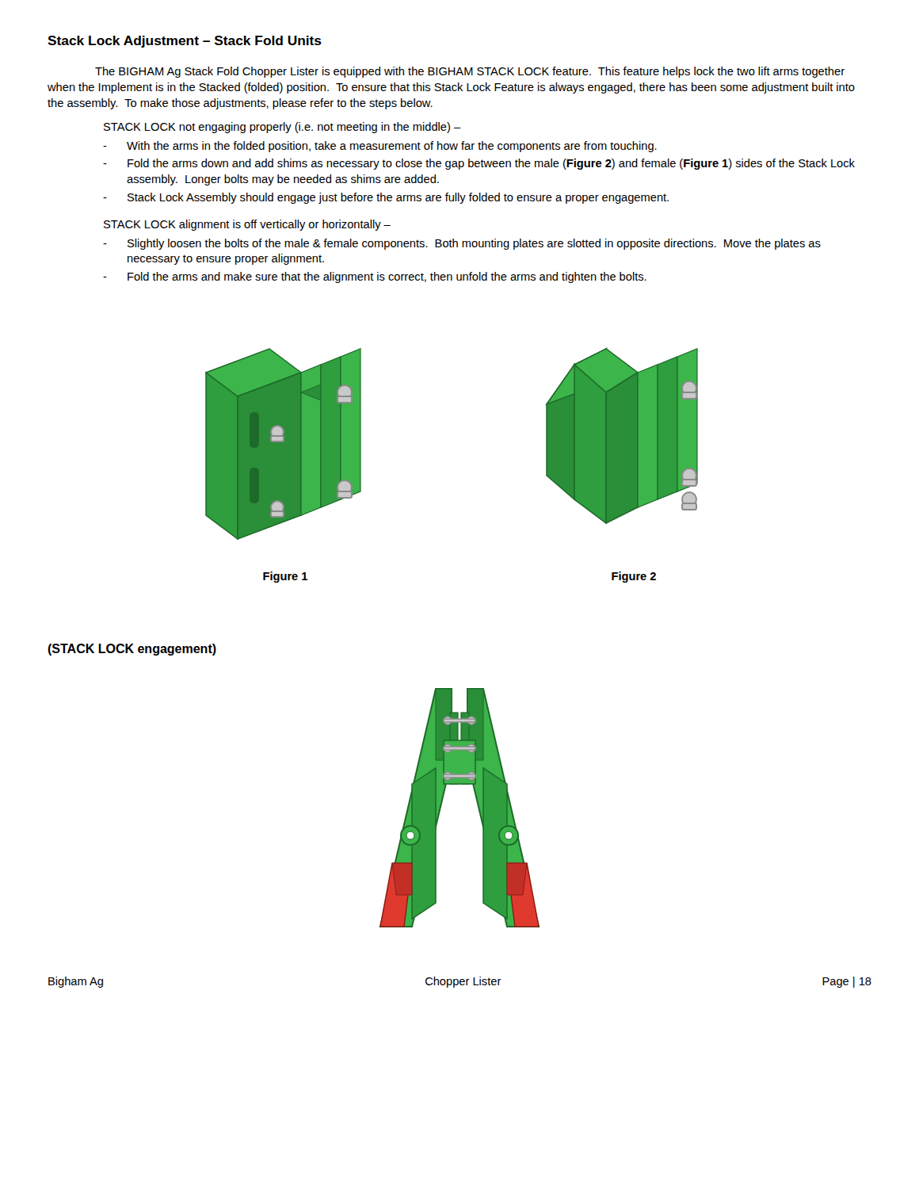Stack Lock Adjustment – Stack Fold Units
The BIGHAM Ag Stack Fold Chopper Lister is equipped with the BIGHAM STACK LOCK feature. This feature helps lock the two lift arms together when the Implement is in the Stacked (folded) position. To ensure that this Stack Lock Feature is always engaged, there has been some adjustment built into the assembly. To make those adjustments, please refer to the steps below.
STACK LOCK not engaging properly (i.e. not meeting in the middle) –
With the arms in the folded position, take a measurement of how far the components are from touching.
Fold the arms down and add shims as necessary to close the gap between the male (Figure 2) and female (Figure 1) sides of the Stack Lock assembly. Longer bolts may be needed as shims are added.
Stack Lock Assembly should engage just before the arms are fully folded to ensure a proper engagement.
STACK LOCK alignment is off vertically or horizontally –
Slightly loosen the bolts of the male & female components. Both mounting plates are slotted in opposite directions. Move the plates as necessary to ensure proper alignment.
Fold the arms and make sure that the alignment is correct, then unfold the arms and tighten the bolts.
Figure 1
Figure 2
(STACK LOCK engagement)
Bigham Ag
Chopper Lister
Page | 18